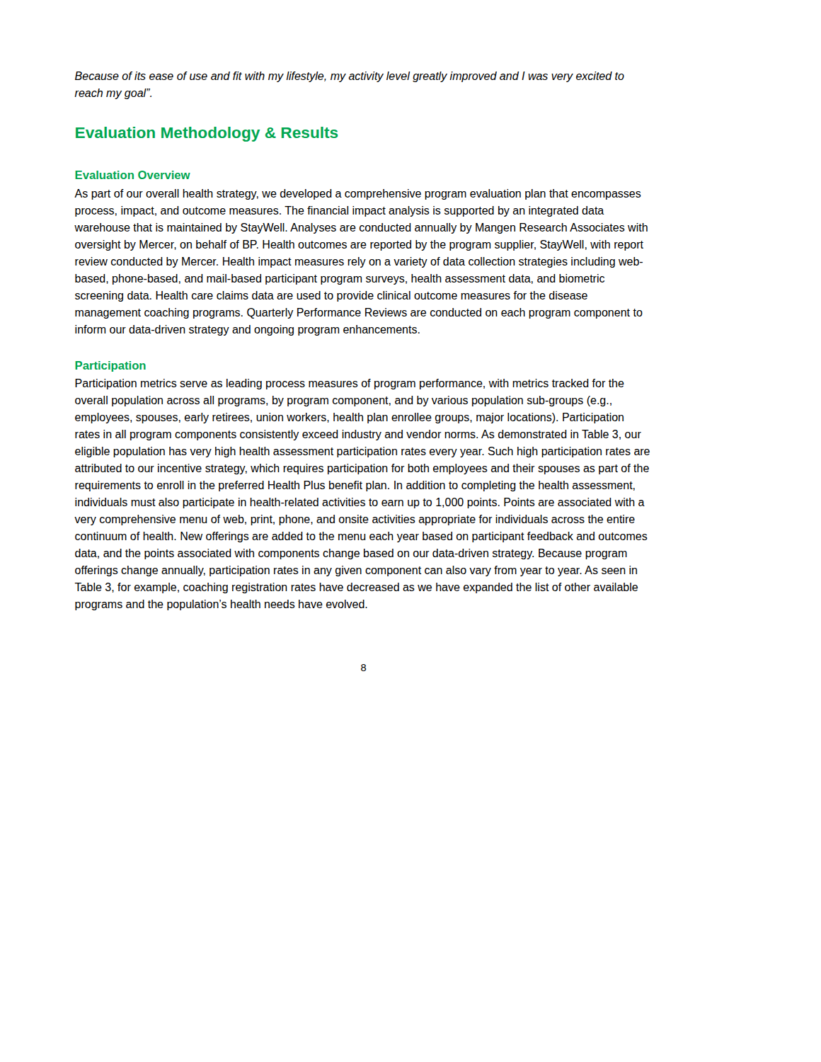Because of its ease of use and fit with my lifestyle, my activity level greatly improved and I was very excited to reach my goal”.
Evaluation Methodology & Results
Evaluation Overview
As part of our overall health strategy, we developed a comprehensive program evaluation plan that encompasses process, impact, and outcome measures. The financial impact analysis is supported by an integrated data warehouse that is maintained by StayWell. Analyses are conducted annually by Mangen Research Associates with oversight by Mercer, on behalf of BP. Health outcomes are reported by the program supplier, StayWell, with report review conducted by Mercer. Health impact measures rely on a variety of data collection strategies including web-based, phone-based, and mail-based participant program surveys, health assessment data, and biometric screening data. Health care claims data are used to provide clinical outcome measures for the disease management coaching programs. Quarterly Performance Reviews are conducted on each program component to inform our data-driven strategy and ongoing program enhancements.
Participation
Participation metrics serve as leading process measures of program performance, with metrics tracked for the overall population across all programs, by program component, and by various population sub-groups (e.g., employees, spouses, early retirees, union workers, health plan enrollee groups, major locations). Participation rates in all program components consistently exceed industry and vendor norms. As demonstrated in Table 3, our eligible population has very high health assessment participation rates every year. Such high participation rates are attributed to our incentive strategy, which requires participation for both employees and their spouses as part of the requirements to enroll in the preferred Health Plus benefit plan. In addition to completing the health assessment, individuals must also participate in health-related activities to earn up to 1,000 points. Points are associated with a very comprehensive menu of web, print, phone, and onsite activities appropriate for individuals across the entire continuum of health. New offerings are added to the menu each year based on participant feedback and outcomes data, and the points associated with components change based on our data-driven strategy. Because program offerings change annually, participation rates in any given component can also vary from year to year. As seen in Table 3, for example, coaching registration rates have decreased as we have expanded the list of other available programs and the population’s health needs have evolved.
8